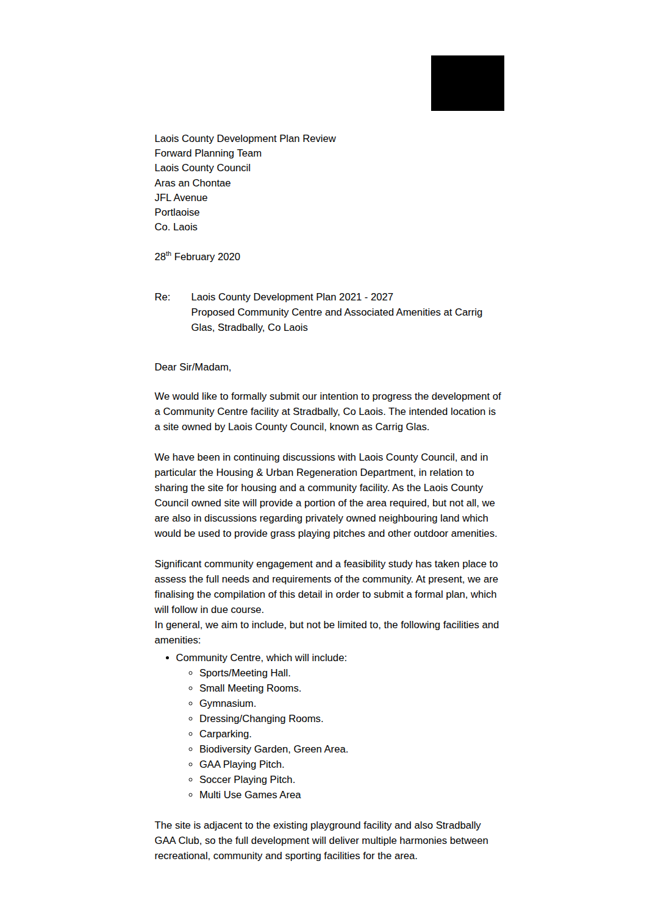Laois County Development Plan Review
Forward Planning Team
Laois County Council
Aras an Chontae
JFL Avenue
Portlaoise
Co. Laois
28th February 2020
Re: Laois County Development Plan 2021 - 2027 Proposed Community Centre and Associated Amenities at Carrig Glas, Stradbally, Co Laois
Dear Sir/Madam,
We would like to formally submit our intention to progress the development of a Community Centre facility at Stradbally, Co Laois. The intended location is a site owned by Laois County Council, known as Carrig Glas.
We have been in continuing discussions with Laois County Council, and in particular the Housing & Urban Regeneration Department, in relation to sharing the site for housing and a community facility. As the Laois County Council owned site will provide a portion of the area required, but not all, we are also in discussions regarding privately owned neighbouring land which would be used to provide grass playing pitches and other outdoor amenities.
Significant community engagement and a feasibility study has taken place to assess the full needs and requirements of the community. At present, we are finalising the compilation of this detail in order to submit a formal plan, which will follow in due course.
In general, we aim to include, but not be limited to, the following facilities and amenities:
Community Centre, which will include:
Sports/Meeting Hall.
Small Meeting Rooms.
Gymnasium.
Dressing/Changing Rooms.
Carparking.
Biodiversity Garden, Green Area.
GAA Playing Pitch.
Soccer Playing Pitch.
Multi Use Games Area
The site is adjacent to the existing playground facility and also Stradbally GAA Club, so the full development will deliver multiple harmonies between recreational, community and sporting facilities for the area.